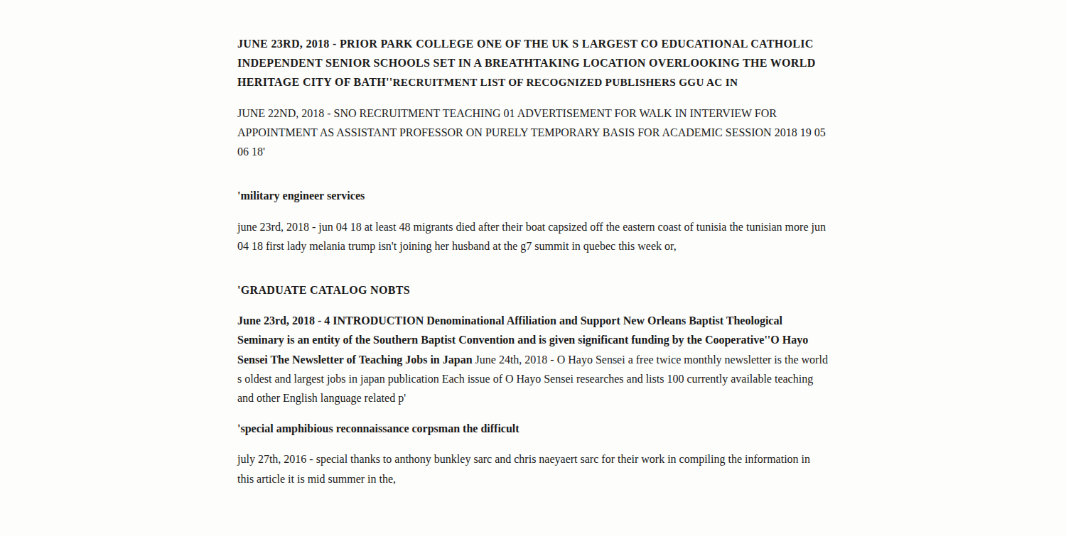JUNE 23RD, 2018 - PRIOR PARK COLLEGE ONE OF THE UK S LARGEST CO EDUCATIONAL CATHOLIC INDEPENDENT SENIOR SCHOOLS SET IN A BREATHTAKING LOCATION OVERLOOKING THE WORLD HERITAGE CITY OF BATH''RECRUITMENT LIST OF RECOGNIZED PUBLISHERS GGU AC IN
JUNE 22ND, 2018 - SNO RECRUITMENT TEACHING 01 ADVERTISEMENT FOR WALK IN INTERVIEW FOR APPOINTMENT AS ASSISTANT PROFESSOR ON PURELY TEMPORARY BASIS FOR ACADEMIC SESSION 2018 19 05 06 18'
'military engineer services
june 23rd, 2018 - jun 04 18 at least 48 migrants died after their boat capsized off the eastern coast of tunisia the tunisian more jun 04 18 first lady melania trump isn't joining her husband at the g7 summit in quebec this week or,
'GRADUATE CATALOG NOBTS
June 23rd, 2018 - 4 INTRODUCTION Denominational Affiliation and Support New Orleans Baptist Theological Seminary is an entity of the Southern Baptist Convention and is given significant funding by the Cooperative''O Hayo Sensei The Newsletter of Teaching Jobs in Japan
June 24th, 2018 - O Hayo Sensei a free twice monthly newsletter is the world s oldest and largest jobs in japan publication Each issue of O Hayo Sensei researches and lists 100 currently available teaching and other English language related p'
'special amphibious reconnaissance corpsman the difficult
july 27th, 2016 - special thanks to anthony bunkley sarc and chris naeyaert sarc for their work in compiling the information in this article it is mid summer in the,